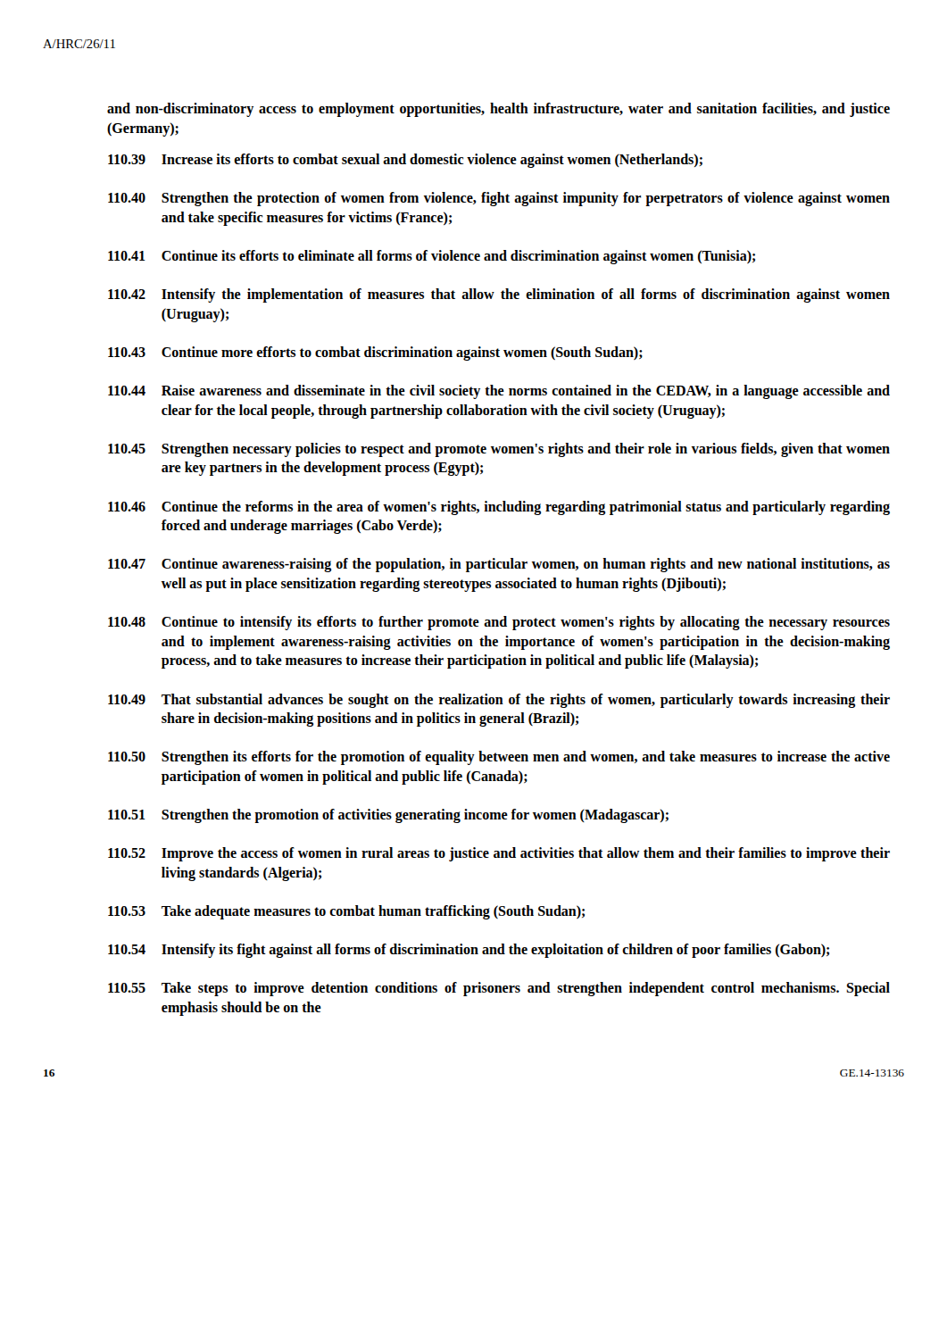A/HRC/26/11
and non-discriminatory access to employment opportunities, health infrastructure, water and sanitation facilities, and justice (Germany);
110.39
Increase its efforts to combat sexual and domestic violence against women (Netherlands);
110.40
Strengthen the protection of women from violence, fight against impunity for perpetrators of violence against women and take specific measures for victims (France);
110.41
Continue its efforts to eliminate all forms of violence and discrimination against women (Tunisia);
110.42
Intensify the implementation of measures that allow the elimination of all forms of discrimination against women (Uruguay);
110.43
Continue more efforts to combat discrimination against women (South Sudan);
110.44
Raise awareness and disseminate in the civil society the norms contained in the CEDAW, in a language accessible and clear for the local people, through partnership collaboration with the civil society (Uruguay);
110.45
Strengthen necessary policies to respect and promote women's rights and their role in various fields, given that women are key partners in the development process (Egypt);
110.46
Continue the reforms in the area of women's rights, including regarding patrimonial status and particularly regarding forced and underage marriages (Cabo Verde);
110.47
Continue awareness-raising of the population, in particular women, on human rights and new national institutions, as well as put in place sensitization regarding stereotypes associated to human rights (Djibouti);
110.48
Continue to intensify its efforts to further promote and protect women's rights by allocating the necessary resources and to implement awareness-raising activities on the importance of women's participation in the decision-making process, and to take measures to increase their participation in political and public life (Malaysia);
110.49
That substantial advances be sought on the realization of the rights of women, particularly towards increasing their share in decision-making positions and in politics in general (Brazil);
110.50
Strengthen its efforts for the promotion of equality between men and women, and take measures to increase the active participation of women in political and public life (Canada);
110.51
Strengthen the promotion of activities generating income for women (Madagascar);
110.52
Improve the access of women in rural areas to justice and activities that allow them and their families to improve their living standards (Algeria);
110.53
Take adequate measures to combat human trafficking (South Sudan);
110.54
Intensify its fight against all forms of discrimination and the exploitation of children of poor families (Gabon);
110.55
Take steps to improve detention conditions of prisoners and strengthen independent control mechanisms. Special emphasis should be on the
16 GE.14-13136